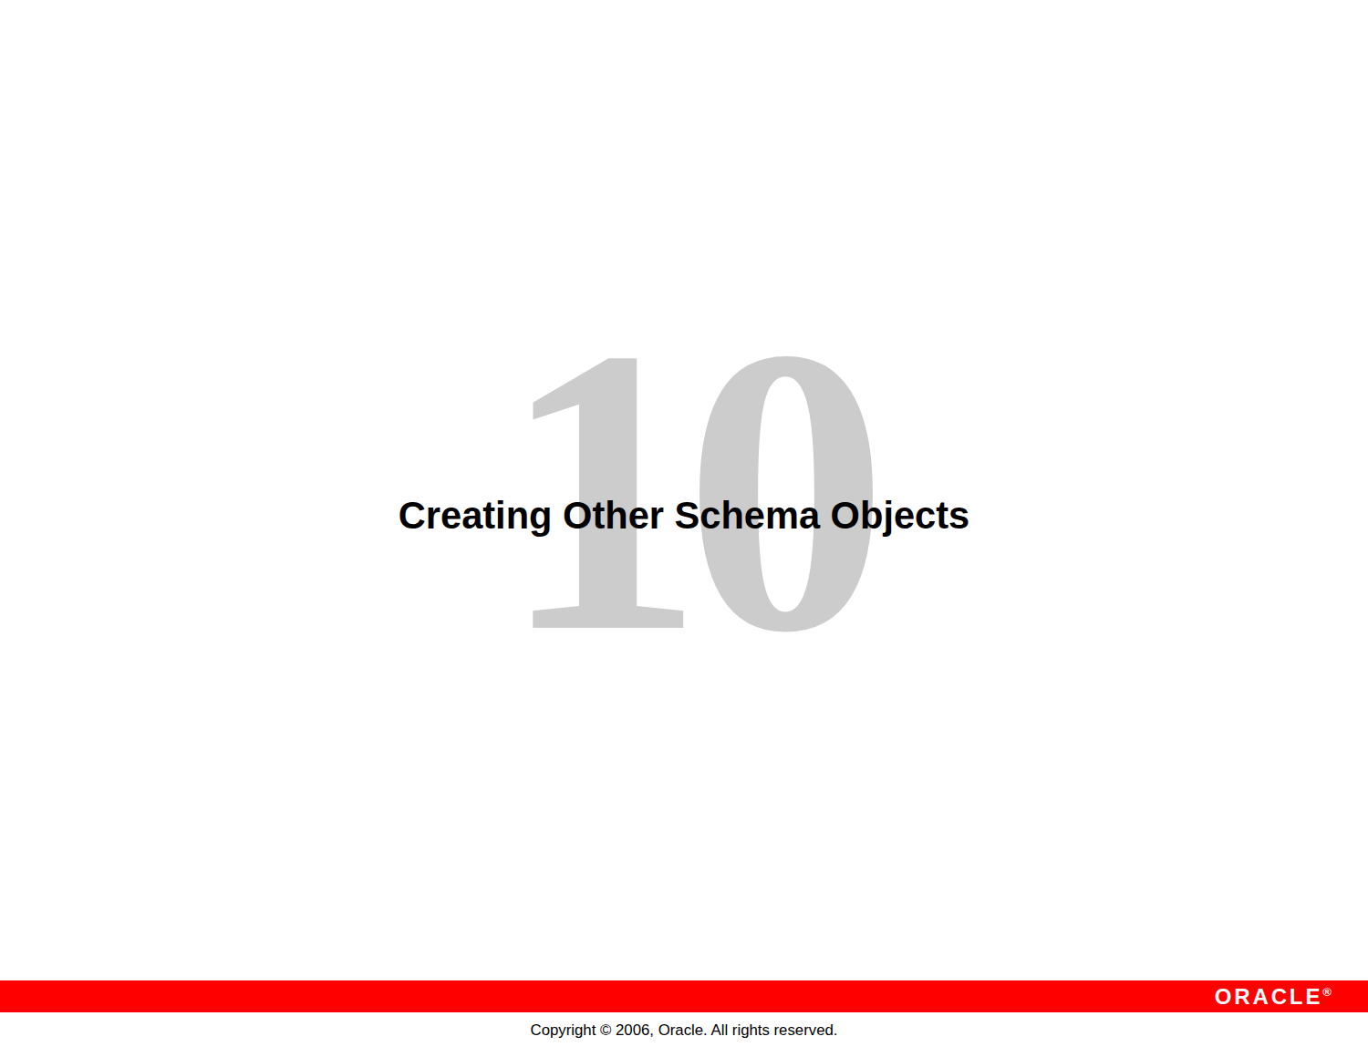10
Creating Other Schema Objects
ORACLE®
Copyright © 2006, Oracle. All rights reserved.